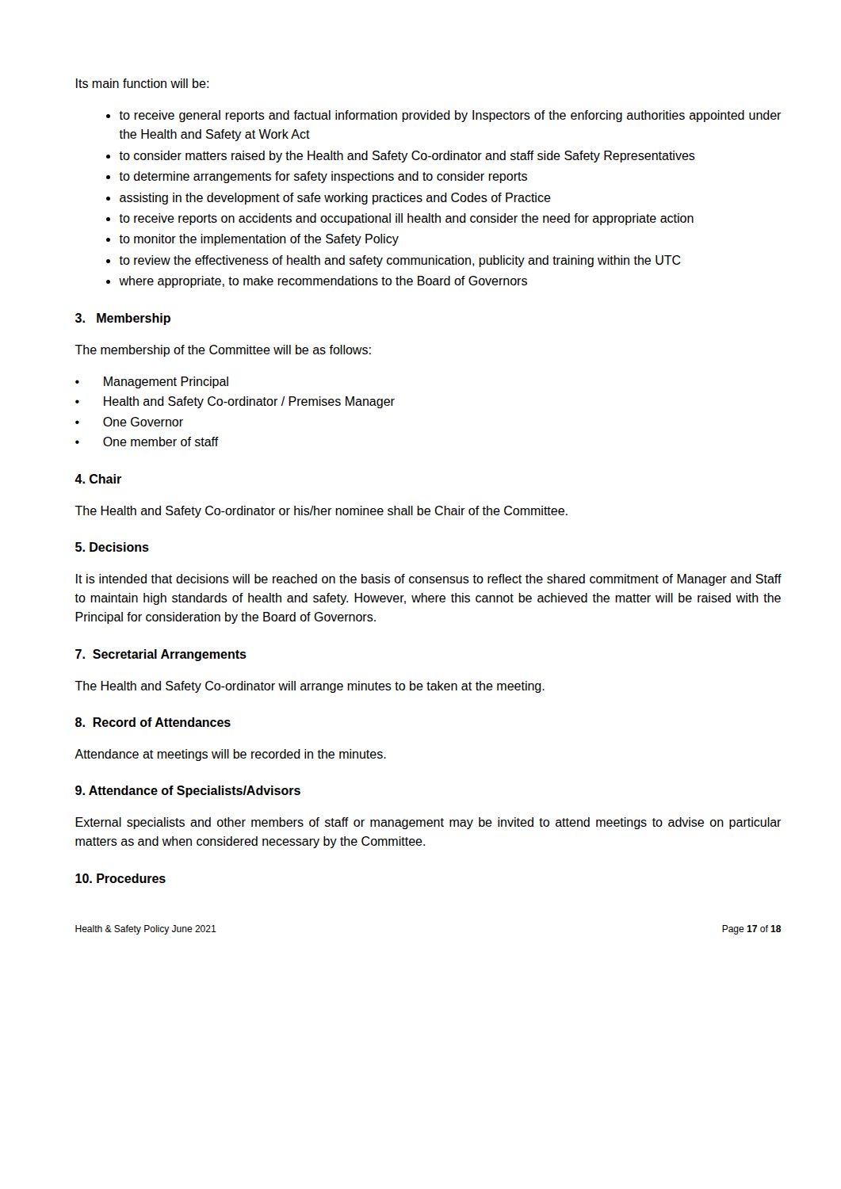Its main function will be:
to receive general reports and factual information provided by Inspectors of the enforcing authorities appointed under the Health and Safety at Work Act
to consider matters raised by the Health and Safety Co-ordinator and staff side Safety Representatives
to determine arrangements for safety inspections and to consider reports
assisting in the development of safe working practices and Codes of Practice
to receive reports on accidents and occupational ill health and consider the need for appropriate action
to monitor the implementation of the Safety Policy
to review the effectiveness of health and safety communication, publicity and training within the UTC
where appropriate, to make recommendations to the Board of Governors
3. Membership
The membership of the Committee will be as follows:
•Management Principal
•Health and Safety Co-ordinator / Premises Manager
•One Governor
•One member of staff
4. Chair
The Health and Safety Co-ordinator or his/her nominee shall be Chair of the Committee.
5. Decisions
It is intended that decisions will be reached on the basis of consensus to reflect the shared commitment of Manager and Staff to maintain high standards of health and safety. However, where this cannot be achieved the matter will be raised with the Principal for consideration by the Board of Governors.
7. Secretarial Arrangements
The Health and Safety Co-ordinator will arrange minutes to be taken at the meeting.
8. Record of Attendances
Attendance at meetings will be recorded in the minutes.
9. Attendance of Specialists/Advisors
External specialists and other members of staff or management may be invited to attend meetings to advise on particular matters as and when considered necessary by the Committee.
10. Procedures
Health & Safety Policy June 2021 Page 17 of 18